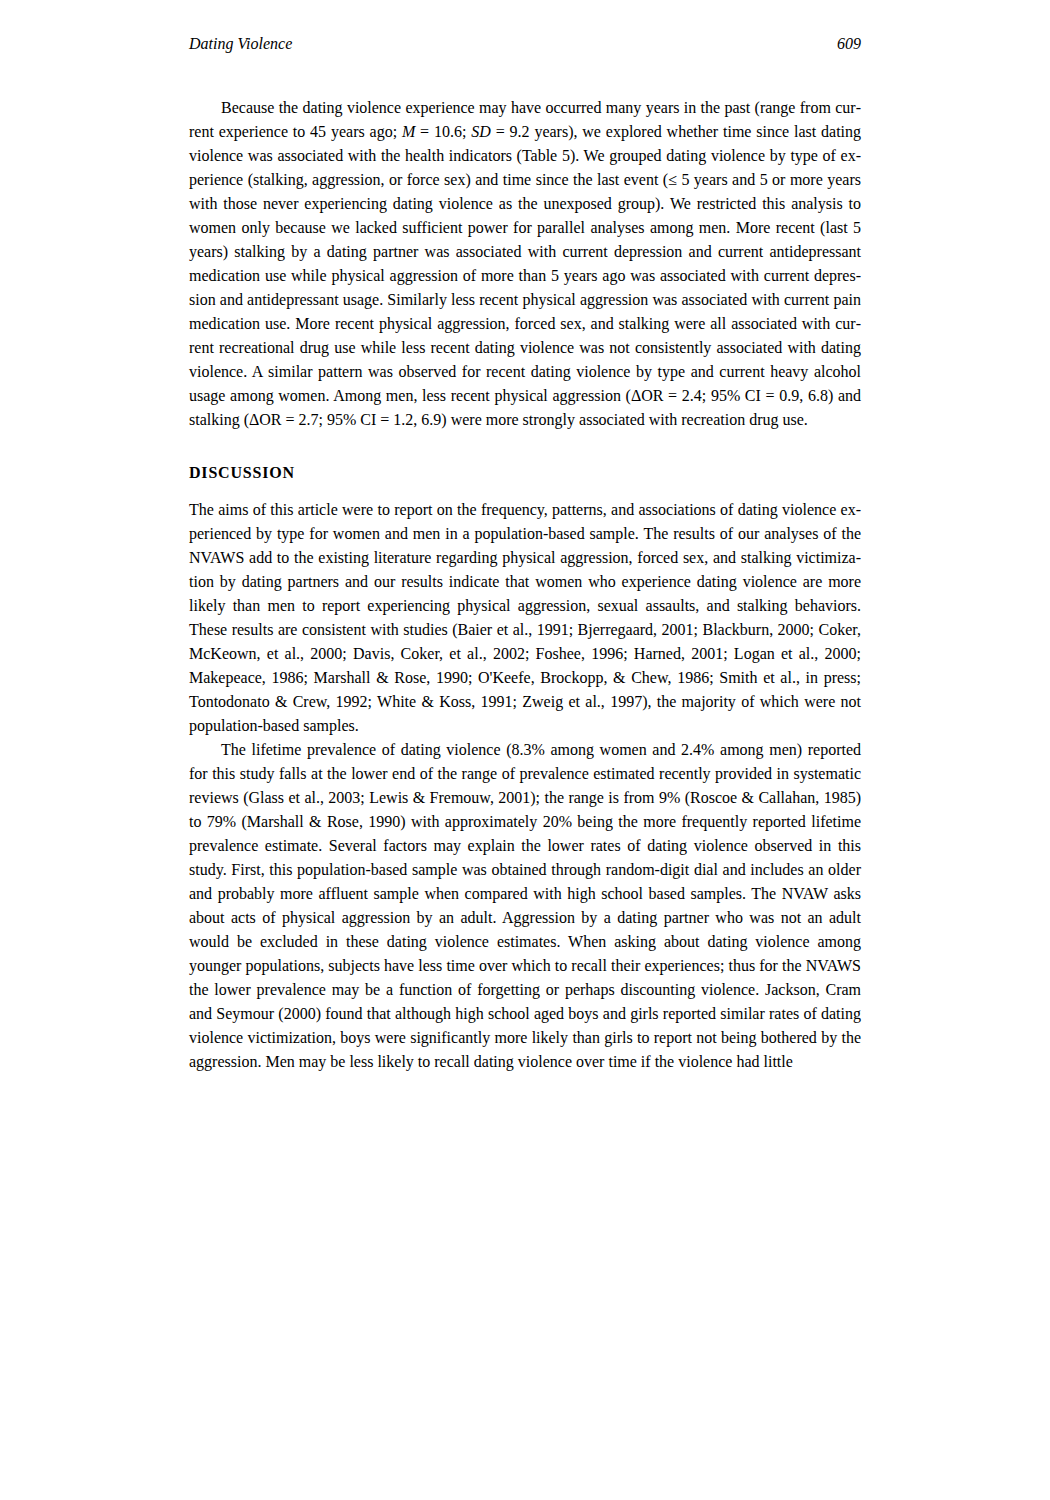Dating Violence 609
Because the dating violence experience may have occurred many years in the past (range from current experience to 45 years ago; M = 10.6; SD = 9.2 years), we explored whether time since last dating violence was associated with the health indicators (Table 5). We grouped dating violence by type of experience (stalking, aggression, or force sex) and time since the last event (≤ 5 years and 5 or more years with those never experiencing dating violence as the unexposed group). We restricted this analysis to women only because we lacked sufficient power for parallel analyses among men. More recent (last 5 years) stalking by a dating partner was associated with current depression and current antidepressant medication use while physical aggression of more than 5 years ago was associated with current depression and antidepressant usage. Similarly less recent physical aggression was associated with current pain medication use. More recent physical aggression, forced sex, and stalking were all associated with current recreational drug use while less recent dating violence was not consistently associated with dating violence. A similar pattern was observed for recent dating violence by type and current heavy alcohol usage among women. Among men, less recent physical aggression (ΔOR = 2.4; 95% CI = 0.9, 6.8) and stalking (ΔOR = 2.7; 95% CI = 1.2, 6.9) were more strongly associated with recreation drug use.
DISCUSSION
The aims of this article were to report on the frequency, patterns, and associations of dating violence experienced by type for women and men in a population-based sample. The results of our analyses of the NVAWS add to the existing literature regarding physical aggression, forced sex, and stalking victimization by dating partners and our results indicate that women who experience dating violence are more likely than men to report experiencing physical aggression, sexual assaults, and stalking behaviors. These results are consistent with studies (Baier et al., 1991; Bjerregaard, 2001; Blackburn, 2000; Coker, McKeown, et al., 2000; Davis, Coker, et al., 2002; Foshee, 1996; Harned, 2001; Logan et al., 2000; Makepeace, 1986; Marshall & Rose, 1990; O'Keefe, Brockopp, & Chew, 1986; Smith et al., in press; Tontodonato & Crew, 1992; White & Koss, 1991; Zweig et al., 1997), the majority of which were not population-based samples.
The lifetime prevalence of dating violence (8.3% among women and 2.4% among men) reported for this study falls at the lower end of the range of prevalence estimated recently provided in systematic reviews (Glass et al., 2003; Lewis & Fremouw, 2001); the range is from 9% (Roscoe & Callahan, 1985) to 79% (Marshall & Rose, 1990) with approximately 20% being the more frequently reported lifetime prevalence estimate. Several factors may explain the lower rates of dating violence observed in this study. First, this population-based sample was obtained through random-digit dial and includes an older and probably more affluent sample when compared with high school based samples. The NVAW asks about acts of physical aggression by an adult. Aggression by a dating partner who was not an adult would be excluded in these dating violence estimates. When asking about dating violence among younger populations, subjects have less time over which to recall their experiences; thus for the NVAWS the lower prevalence may be a function of forgetting or perhaps discounting violence. Jackson, Cram and Seymour (2000) found that although high school aged boys and girls reported similar rates of dating violence victimization, boys were significantly more likely than girls to report not being bothered by the aggression. Men may be less likely to recall dating violence over time if the violence had little